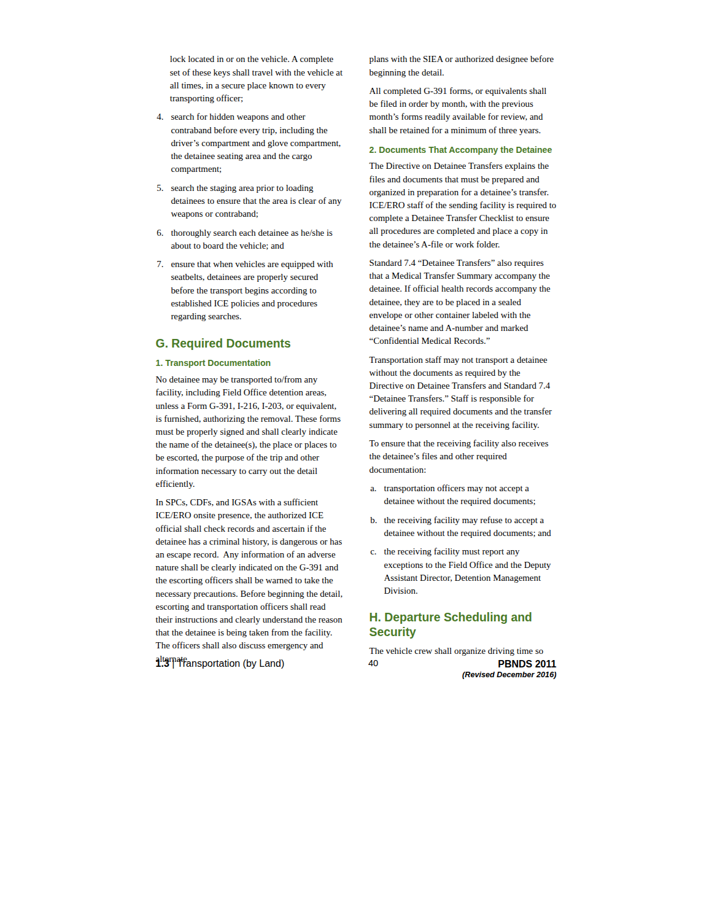lock located in or on the vehicle. A complete set of these keys shall travel with the vehicle at all times, in a secure place known to every transporting officer;
4. search for hidden weapons and other contraband before every trip, including the driver’s compartment and glove compartment, the detainee seating area and the cargo compartment;
5. search the staging area prior to loading detainees to ensure that the area is clear of any weapons or contraband;
6. thoroughly search each detainee as he/she is about to board the vehicle; and
7. ensure that when vehicles are equipped with seatbelts, detainees are properly secured before the transport begins according to established ICE policies and procedures regarding searches.
G. Required Documents
1. Transport Documentation
No detainee may be transported to/from any facility, including Field Office detention areas, unless a Form G-391, I-216, I-203, or equivalent, is furnished, authorizing the removal. These forms must be properly signed and shall clearly indicate the name of the detainee(s), the place or places to be escorted, the purpose of the trip and other information necessary to carry out the detail efficiently.
In SPCs, CDFs, and IGSAs with a sufficient ICE/ERO onsite presence, the authorized ICE official shall check records and ascertain if the detainee has a criminal history, is dangerous or has an escape record. Any information of an adverse nature shall be clearly indicated on the G-391 and the escorting officers shall be warned to take the necessary precautions. Before beginning the detail, escorting and transportation officers shall read their instructions and clearly understand the reason that the detainee is being taken from the facility. The officers shall also discuss emergency and alternate
plans with the SIEA or authorized designee before beginning the detail.
All completed G-391 forms, or equivalents shall be filed in order by month, with the previous month’s forms readily available for review, and shall be retained for a minimum of three years.
2. Documents That Accompany the Detainee
The Directive on Detainee Transfers explains the files and documents that must be prepared and organized in preparation for a detainee’s transfer. ICE/ERO staff of the sending facility is required to complete a Detainee Transfer Checklist to ensure all procedures are completed and place a copy in the detainee’s A-file or work folder.
Standard 7.4 “Detainee Transfers” also requires that a Medical Transfer Summary accompany the detainee. If official health records accompany the detainee, they are to be placed in a sealed envelope or other container labeled with the detainee’s name and A-number and marked “Confidential Medical Records.”
Transportation staff may not transport a detainee without the documents as required by the Directive on Detainee Transfers and Standard 7.4 “Detainee Transfers.” Staff is responsible for delivering all required documents and the transfer summary to personnel at the receiving facility.
To ensure that the receiving facility also receives the detainee’s files and other required documentation:
a. transportation officers may not accept a detainee without the required documents;
b. the receiving facility may refuse to accept a detainee without the required documents; and
c. the receiving facility must report any exceptions to the Field Office and the Deputy Assistant Director, Detention Management Division.
H. Departure Scheduling and Security
The vehicle crew shall organize driving time so
1.3 | Transportation (by Land)
40
PBNDS 2011
(Revised December 2016)